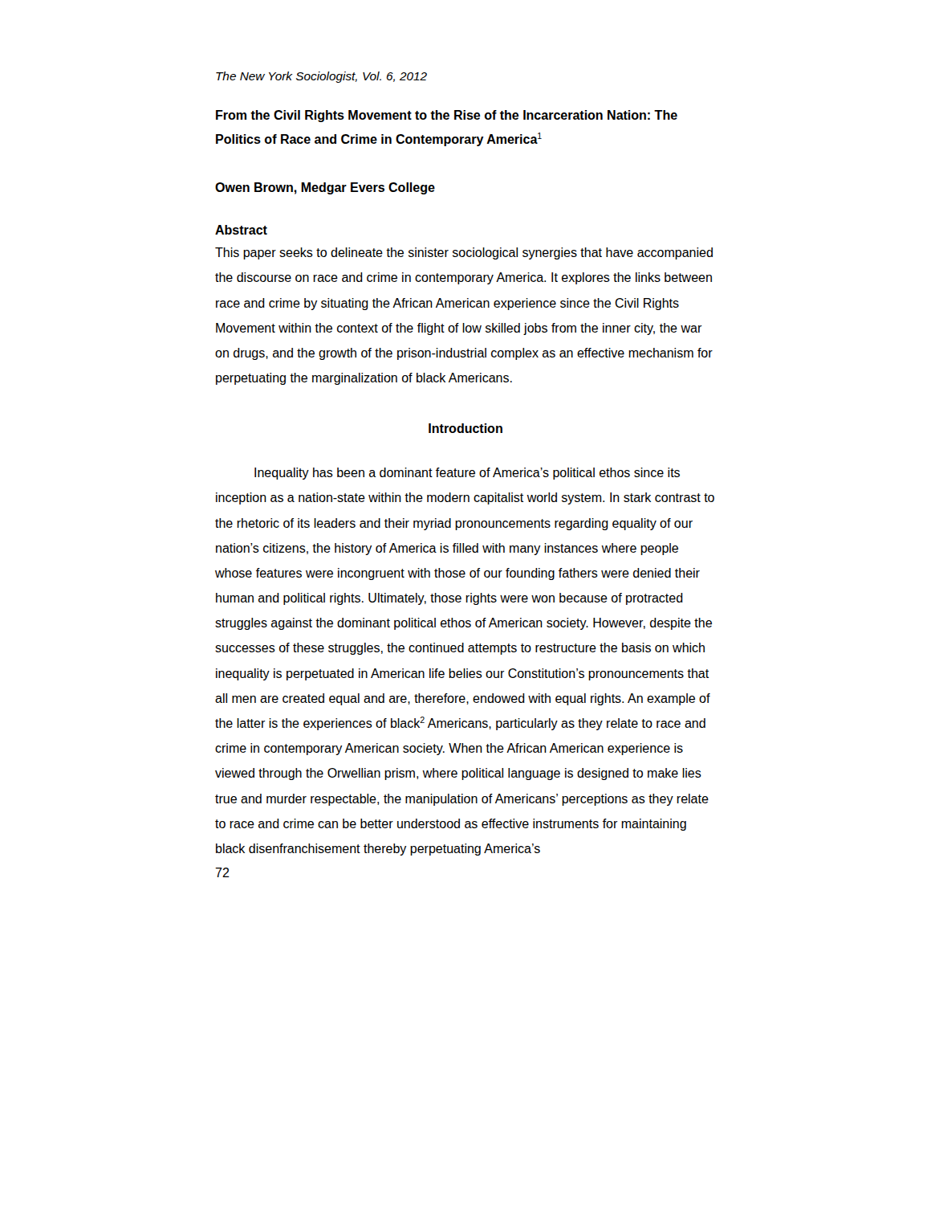The New York Sociologist, Vol. 6, 2012
From the Civil Rights Movement to the Rise of the Incarceration Nation: The Politics of Race and Crime in Contemporary America1
Owen Brown, Medgar Evers College
Abstract
This paper seeks to delineate the sinister sociological synergies that have accompanied the discourse on race and crime in contemporary America. It explores the links between race and crime by situating the African American experience since the Civil Rights Movement within the context of the flight of low skilled jobs from the inner city, the war on drugs, and the growth of the prison-industrial complex as an effective mechanism for perpetuating the marginalization of black Americans.
Introduction
Inequality has been a dominant feature of America’s political ethos since its inception as a nation-state within the modern capitalist world system. In stark contrast to the rhetoric of its leaders and their myriad pronouncements regarding equality of our nation’s citizens, the history of America is filled with many instances where people whose features were incongruent with those of our founding fathers were denied their human and political rights. Ultimately, those rights were won because of protracted struggles against the dominant political ethos of American society. However, despite the successes of these struggles, the continued attempts to restructure the basis on which inequality is perpetuated in American life belies our Constitution’s pronouncements that all men are created equal and are, therefore, endowed with equal rights. An example of the latter is the experiences of black2 Americans, particularly as they relate to race and crime in contemporary American society. When the African American experience is viewed through the Orwellian prism, where political language is designed to make lies true and murder respectable, the manipulation of Americans’ perceptions as they relate to race and crime can be better understood as effective instruments for maintaining black disenfranchisement thereby perpetuating America’s
72